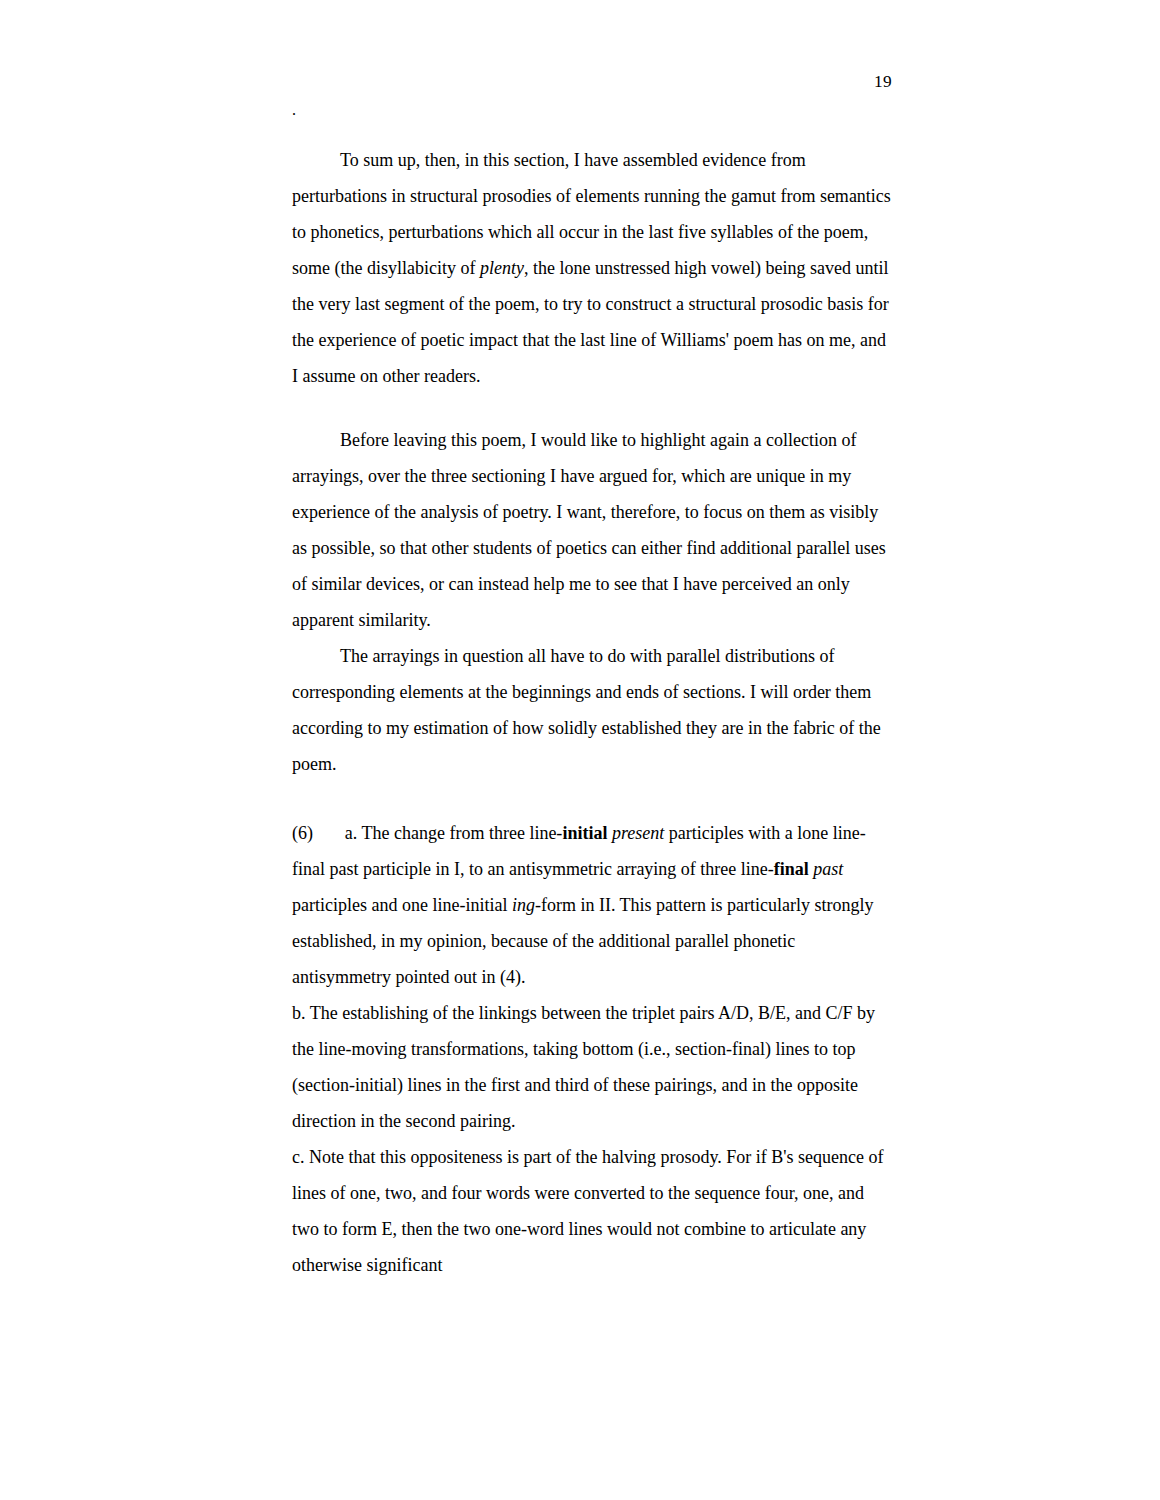19
.
To sum up, then, in this section, I have assembled evidence from perturbations in structural prosodies of elements running the gamut from semantics to phonetics, perturbations which all occur in the last five syllables of the poem, some (the disyllabicity of plenty, the lone unstressed high vowel) being saved until the very last segment of the poem, to try to construct a structural prosodic basis for the experience of poetic impact that the last line of Williams' poem has on me, and I assume on other readers.
Before leaving this poem, I would like to highlight again a collection of arrayings, over the three sectioning I have argued for, which are unique in my experience of the analysis of poetry. I want, therefore, to focus on them as visibly as possible, so that other students of poetics can either find additional parallel uses of similar devices, or can instead help me to see that I have perceived an only apparent similarity.
The arrayings in question all have to do with parallel distributions of corresponding elements at the beginnings and ends of sections. I will order them according to my estimation of how solidly established they are in the fabric of the poem.
(6) a. The change from three line-initial present participles with a lone line-final past participle in I, to an antisymmetric arraying of three line-final past participles and one line-initial ing-form in II. This pattern is particularly strongly established, in my opinion, because of the additional parallel phonetic antisymmetry pointed out in (4).
b. The establishing of the linkings between the triplet pairs A/D, B/E, and C/F by the line-moving transformations, taking bottom (i.e., section-final) lines to top (section-initial) lines in the first and third of these pairings, and in the opposite direction in the second pairing.
c. Note that this oppositeness is part of the halving prosody. For if B's sequence of lines of one, two, and four words were converted to the sequence four, one, and two to form E, then the two one-word lines would not combine to articulate any otherwise significant